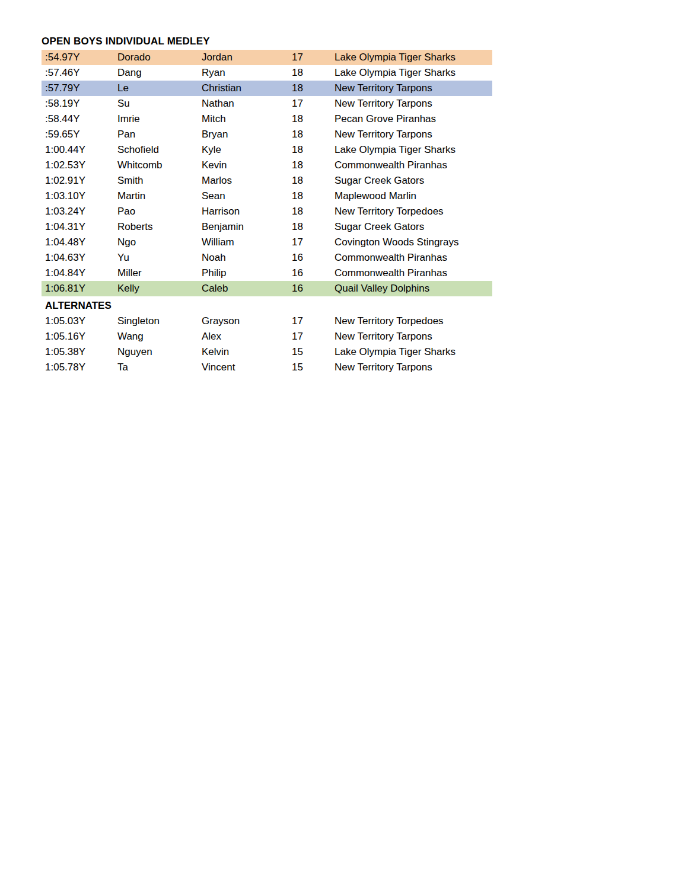OPEN BOYS INDIVIDUAL MEDLEY
| :54.97Y | Dorado | Jordan | 17 | Lake Olympia Tiger Sharks |
| :57.46Y | Dang | Ryan | 18 | Lake Olympia Tiger Sharks |
| :57.79Y | Le | Christian | 18 | New Territory Tarpons |
| :58.19Y | Su | Nathan | 17 | New Territory Tarpons |
| :58.44Y | Imrie | Mitch | 18 | Pecan Grove Piranhas |
| :59.65Y | Pan | Bryan | 18 | New Territory Tarpons |
| 1:00.44Y | Schofield | Kyle | 18 | Lake Olympia Tiger Sharks |
| 1:02.53Y | Whitcomb | Kevin | 18 | Commonwealth Piranhas |
| 1:02.91Y | Smith | Marlos | 18 | Sugar Creek Gators |
| 1:03.10Y | Martin | Sean | 18 | Maplewood Marlin |
| 1:03.24Y | Pao | Harrison | 18 | New Territory Torpedoes |
| 1:04.31Y | Roberts | Benjamin | 18 | Sugar Creek Gators |
| 1:04.48Y | Ngo | William | 17 | Covington Woods Stingrays |
| 1:04.63Y | Yu | Noah | 16 | Commonwealth Piranhas |
| 1:04.84Y | Miller | Philip | 16 | Commonwealth Piranhas |
| 1:06.81Y | Kelly | Caleb | 16 | Quail Valley Dolphins |
| ALTERNATES |
| 1:05.03Y | Singleton | Grayson | 17 | New Territory Torpedoes |
| 1:05.16Y | Wang | Alex | 17 | New Territory Tarpons |
| 1:05.38Y | Nguyen | Kelvin | 15 | Lake Olympia Tiger Sharks |
| 1:05.78Y | Ta | Vincent | 15 | New Territory Tarpons |